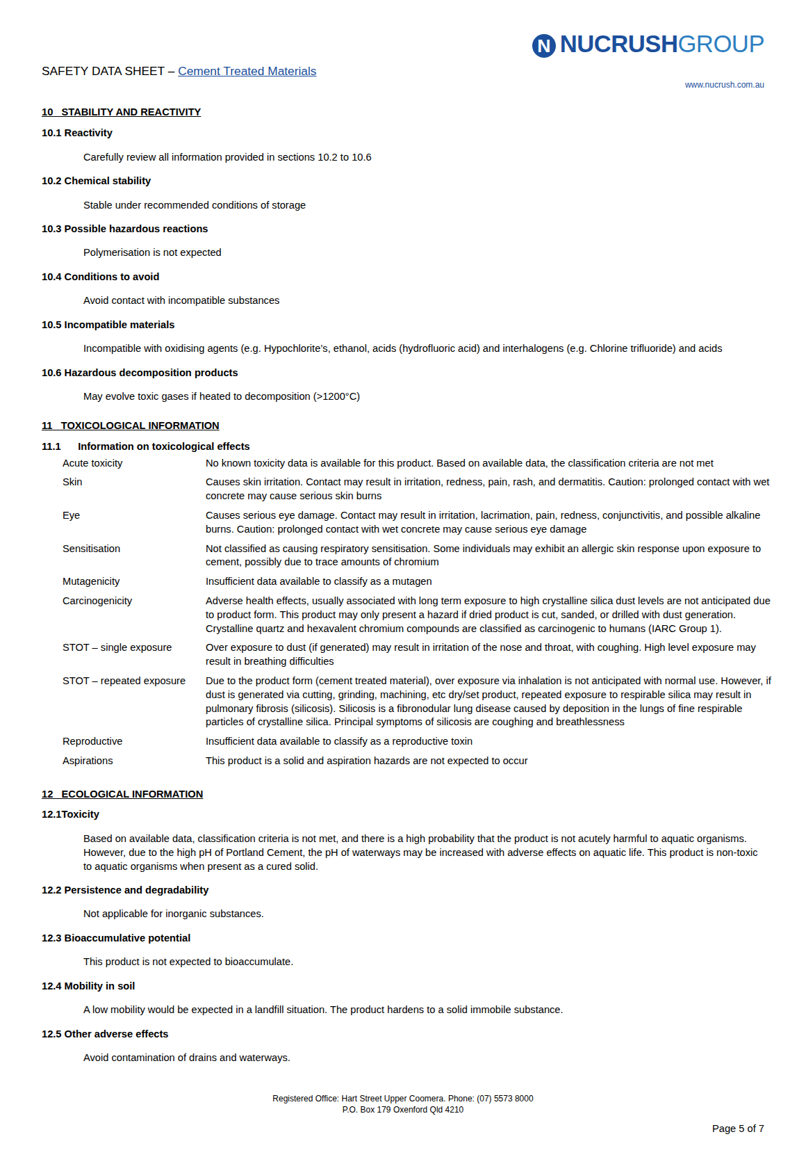NNUCRUSH GROUP
SAFETY DATA SHEET – Cement Treated Materials
www.nucrush.com.au
10 STABILITY AND REACTIVITY
10.1 Reactivity
Carefully review all information provided in sections 10.2 to 10.6
10.2 Chemical stability
Stable under recommended conditions of storage
10.3 Possible hazardous reactions
Polymerisation is not expected
10.4 Conditions to avoid
Avoid contact with incompatible substances
10.5 Incompatible materials
Incompatible with oxidising agents (e.g. Hypochlorite’s, ethanol, acids (hydrofluoric acid) and interhalogens (e.g. Chlorine trifluoride) and acids
10.6 Hazardous decomposition products
May evolve toxic gases if heated to decomposition (>1200°C)
11 TOXICOLOGICAL INFORMATION
11.1 Information on toxicological effects
| Acute toxicity | No known toxicity data is available for this product. Based on available data, the classification criteria are not met |
| Skin | Causes skin irritation. Contact may result in irritation, redness, pain, rash, and dermatitis. Caution: prolonged contact with wet concrete may cause serious skin burns |
| Eye | Causes serious eye damage. Contact may result in irritation, lacrimation, pain, redness, conjunctivitis, and possible alkaline burns. Caution: prolonged contact with wet concrete may cause serious eye damage |
| Sensitisation | Not classified as causing respiratory sensitisation. Some individuals may exhibit an allergic skin response upon exposure to cement, possibly due to trace amounts of chromium |
| Mutagenicity | Insufficient data available to classify as a mutagen |
| Carcinogenicity | Adverse health effects, usually associated with long term exposure to high crystalline silica dust levels are not anticipated due to product form. This product may only present a hazard if dried product is cut, sanded, or drilled with dust generation. Crystalline quartz and hexavalent chromium compounds are classified as carcinogenic to humans (IARC Group 1). |
| STOT – single exposure | Over exposure to dust (if generated) may result in irritation of the nose and throat, with coughing. High level exposure may result in breathing difficulties |
| STOT – repeated exposure | Due to the product form (cement treated material), over exposure via inhalation is not anticipated with normal use. However, if dust is generated via cutting, grinding, machining, etc dry/set product, repeated exposure to respirable silica may result in pulmonary fibrosis (silicosis). Silicosis is a fibronodular lung disease caused by deposition in the lungs of fine respirable particles of crystalline silica. Principal symptoms of silicosis are coughing and breathlessness |
| Reproductive | Insufficient data available to classify as a reproductive toxin |
| Aspirations | This product is a solid and aspiration hazards are not expected to occur |
12 ECOLOGICAL INFORMATION
12.1Toxicity
Based on available data, classification criteria is not met, and there is a high probability that the product is not acutely harmful to aquatic organisms. However, due to the high pH of Portland Cement, the pH of waterways may be increased with adverse effects on aquatic life. This product is non-toxic to aquatic organisms when present as a cured solid.
12.2 Persistence and degradability
Not applicable for inorganic substances.
12.3 Bioaccumulative potential
This product is not expected to bioaccumulate.
12.4 Mobility in soil
A low mobility would be expected in a landfill situation. The product hardens to a solid immobile substance.
12.5 Other adverse effects
Avoid contamination of drains and waterways.
Registered Office: Hart Street Upper Coomera. Phone: (07) 5573 8000
P.O. Box 179 Oxenford Qld 4210
Page 5 of 7